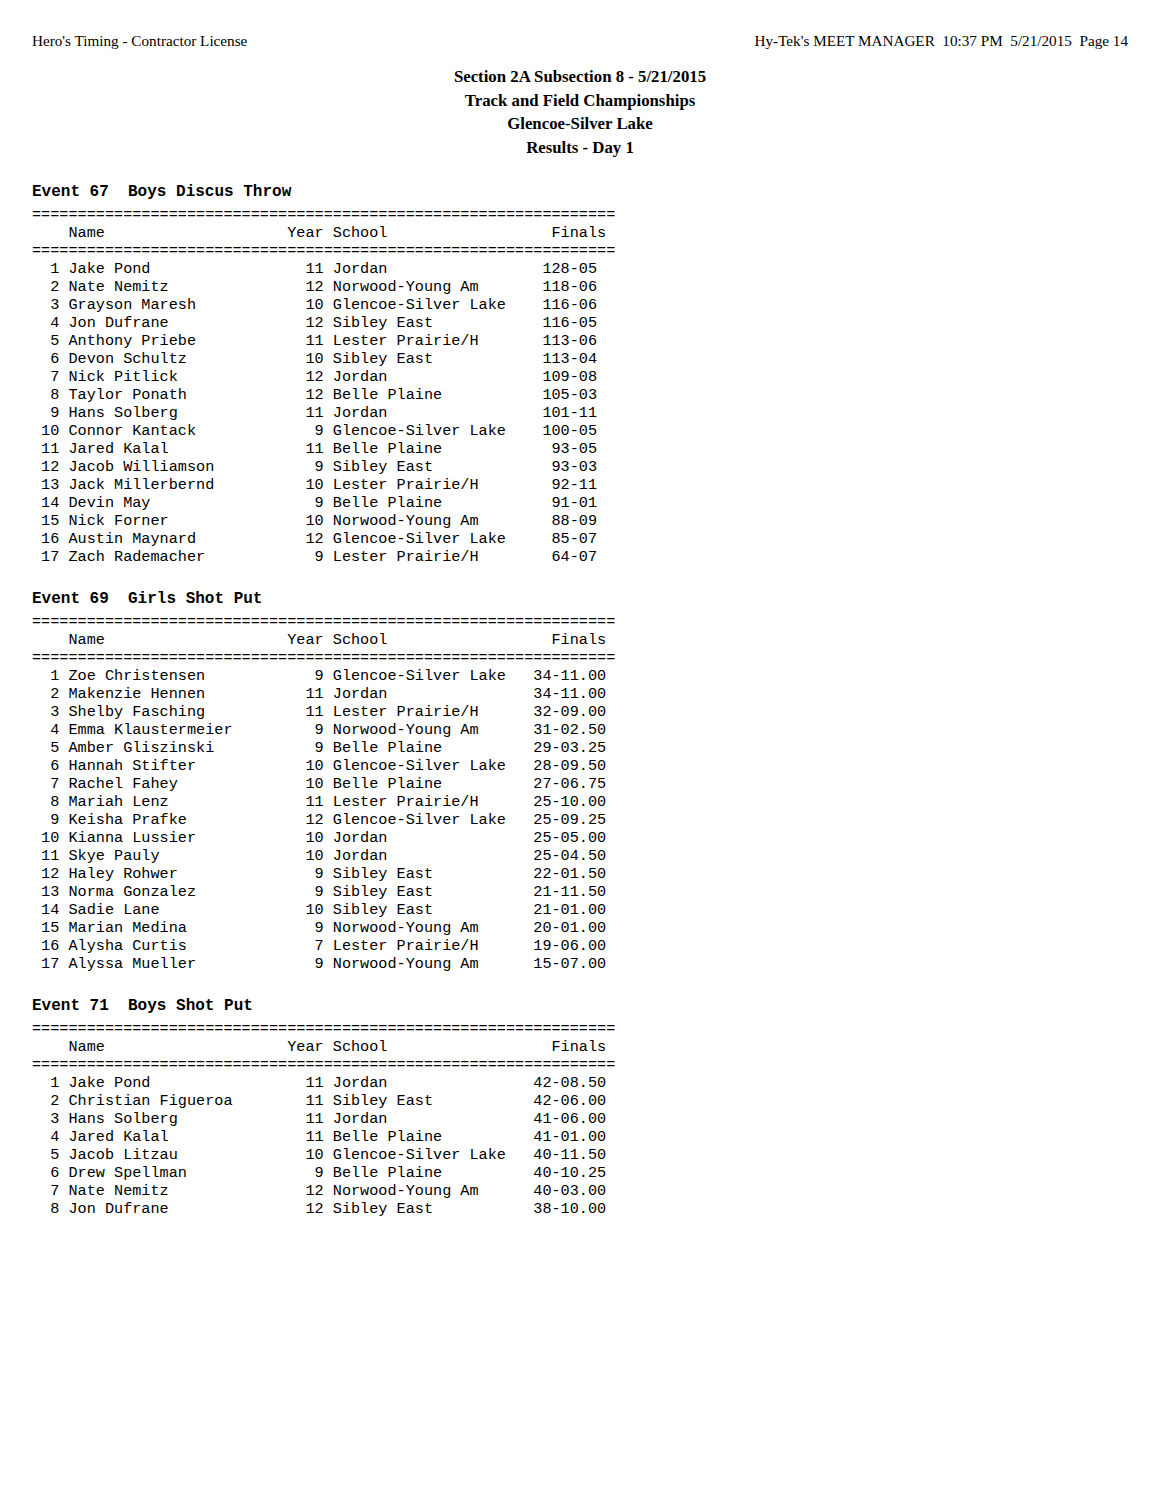Hero's Timing - Contractor License Hy-Tek's MEET MANAGER 10:37 PM 5/21/2015 Page 14
Section 2A Subsection 8 - 5/21/2015
Track and Field Championships
Glencoe-Silver Lake
Results - Day 1
Event 67 Boys Discus Throw
================================================================
    Name                    Year School                  Finals
================================================================
  1 Jake Pond                 11 Jordan                 128-05
  2 Nate Nemitz               12 Norwood-Young Am       118-06
  3 Grayson Maresh            10 Glencoe-Silver Lake    116-06
  4 Jon Dufrane               12 Sibley East            116-05
  5 Anthony Priebe            11 Lester Prairie/H       113-06
  6 Devon Schultz             10 Sibley East            113-04
  7 Nick Pitlick              12 Jordan                 109-08
  8 Taylor Ponath             12 Belle Plaine           105-03
  9 Hans Solberg              11 Jordan                 101-11
 10 Connor Kantack             9 Glencoe-Silver Lake    100-05
 11 Jared Kalal               11 Belle Plaine            93-05
 12 Jacob Williamson           9 Sibley East             93-03
 13 Jack Millerbernd          10 Lester Prairie/H        92-11
 14 Devin May                  9 Belle Plaine            91-01
 15 Nick Forner               10 Norwood-Young Am        88-09
 16 Austin Maynard            12 Glencoe-Silver Lake     85-07
 17 Zach Rademacher            9 Lester Prairie/H        64-07
Event 69 Girls Shot Put
================================================================
    Name                    Year School                  Finals
================================================================
  1 Zoe Christensen            9 Glencoe-Silver Lake   34-11.00
  2 Makenzie Hennen           11 Jordan                34-11.00
  3 Shelby Fasching           11 Lester Prairie/H      32-09.00
  4 Emma Klaustermeier         9 Norwood-Young Am      31-02.50
  5 Amber Gliszinski           9 Belle Plaine          29-03.25
  6 Hannah Stifter            10 Glencoe-Silver Lake   28-09.50
  7 Rachel Fahey              10 Belle Plaine          27-06.75
  8 Mariah Lenz               11 Lester Prairie/H      25-10.00
  9 Keisha Prafke             12 Glencoe-Silver Lake   25-09.25
 10 Kianna Lussier            10 Jordan                25-05.00
 11 Skye Pauly                10 Jordan                25-04.50
 12 Haley Rohwer               9 Sibley East           22-01.50
 13 Norma Gonzalez             9 Sibley East           21-11.50
 14 Sadie Lane                10 Sibley East           21-01.00
 15 Marian Medina              9 Norwood-Young Am      20-01.00
 16 Alysha Curtis              7 Lester Prairie/H      19-06.00
 17 Alyssa Mueller             9 Norwood-Young Am      15-07.00
Event 71 Boys Shot Put
================================================================
    Name                    Year School                  Finals
================================================================
  1 Jake Pond                 11 Jordan                42-08.50
  2 Christian Figueroa        11 Sibley East           42-06.00
  3 Hans Solberg              11 Jordan                41-06.00
  4 Jared Kalal               11 Belle Plaine          41-01.00
  5 Jacob Litzau              10 Glencoe-Silver Lake   40-11.50
  6 Drew Spellman              9 Belle Plaine          40-10.25
  7 Nate Nemitz               12 Norwood-Young Am      40-03.00
  8 Jon Dufrane               12 Sibley East           38-10.00